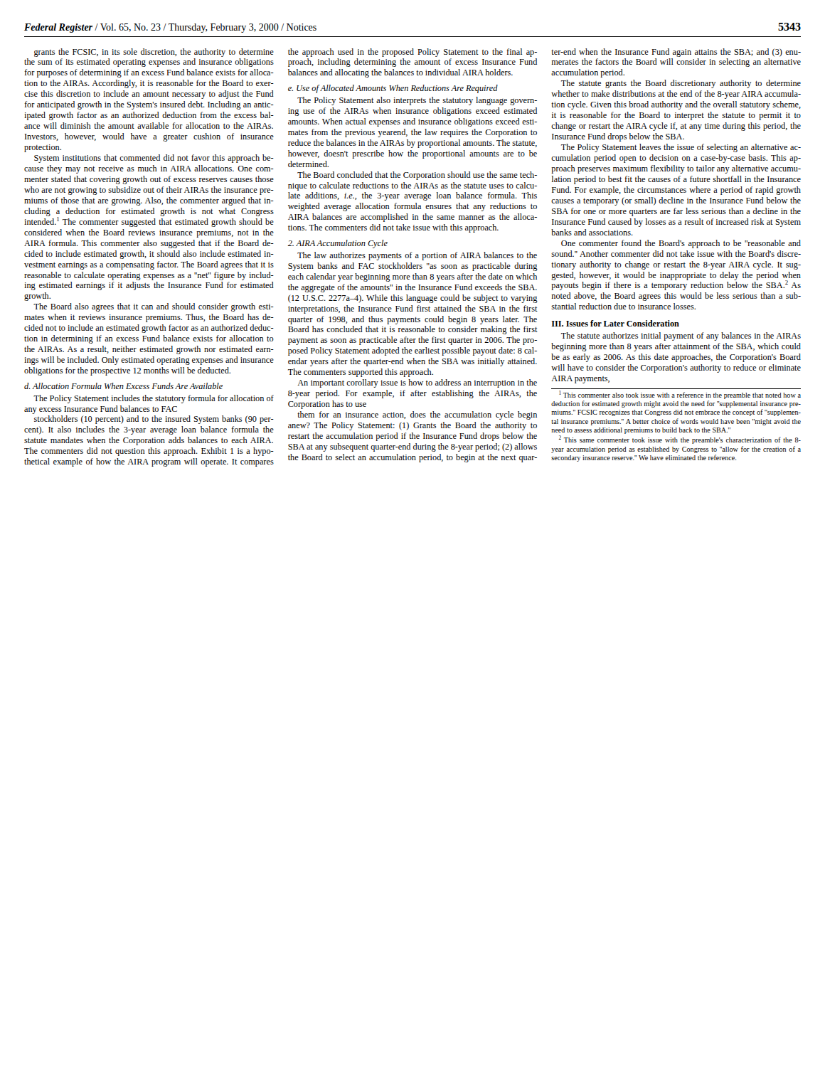Federal Register / Vol. 65, No. 23 / Thursday, February 3, 2000 / Notices
5343
grants the FCSIC, in its sole discretion, the authority to determine the sum of its estimated operating expenses and insurance obligations for purposes of determining if an excess Fund balance exists for allocation to the AIRAs. Accordingly, it is reasonable for the Board to exercise this discretion to include an amount necessary to adjust the Fund for anticipated growth in the System's insured debt. Including an anticipated growth factor as an authorized deduction from the excess balance will diminish the amount available for allocation to the AIRAs. Investors, however, would have a greater cushion of insurance protection.
System institutions that commented did not favor this approach because they may not receive as much in AIRA allocations. One commenter stated that covering growth out of excess reserves causes those who are not growing to subsidize out of their AIRAs the insurance premiums of those that are growing. Also, the commenter argued that including a deduction for estimated growth is not what Congress intended.1 The commenter suggested that estimated growth should be considered when the Board reviews insurance premiums, not in the AIRA formula. This commenter also suggested that if the Board decided to include estimated growth, it should also include estimated investment earnings as a compensating factor. The Board agrees that it is reasonable to calculate operating expenses as a ''net'' figure by including estimated earnings if it adjusts the Insurance Fund for estimated growth.
The Board also agrees that it can and should consider growth estimates when it reviews insurance premiums. Thus, the Board has decided not to include an estimated growth factor as an authorized deduction in determining if an excess Fund balance exists for allocation to the AIRAs. As a result, neither estimated growth nor estimated earnings will be included. Only estimated operating expenses and insurance obligations for the prospective 12 months will be deducted.
d. Allocation Formula When Excess Funds Are Available
The Policy Statement includes the statutory formula for allocation of any excess Insurance Fund balances to FAC
stockholders (10 percent) and to the insured System banks (90 percent). It also includes the 3-year average loan balance formula the statute mandates when the Corporation adds balances to each AIRA. The commenters did not question this approach. Exhibit 1 is a hypothetical example of how the AIRA program will operate. It compares the approach used in the proposed Policy Statement to the final approach, including determining the amount of excess Insurance Fund balances and allocating the balances to individual AIRA holders.
e. Use of Allocated Amounts When Reductions Are Required
The Policy Statement also interprets the statutory language governing use of the AIRAs when insurance obligations exceed estimated amounts. When actual expenses and insurance obligations exceed estimates from the previous yearend, the law requires the Corporation to reduce the balances in the AIRAs by proportional amounts. The statute, however, doesn't prescribe how the proportional amounts are to be determined.
The Board concluded that the Corporation should use the same technique to calculate reductions to the AIRAs as the statute uses to calculate additions, i.e., the 3-year average loan balance formula. This weighted average allocation formula ensures that any reductions to AIRA balances are accomplished in the same manner as the allocations. The commenters did not take issue with this approach.
2. AIRA Accumulation Cycle
The law authorizes payments of a portion of AIRA balances to the System banks and FAC stockholders ''as soon as practicable during each calendar year beginning more than 8 years after the date on which the aggregate of the amounts'' in the Insurance Fund exceeds the SBA. (12 U.S.C. 2277a–4). While this language could be subject to varying interpretations, the Insurance Fund first attained the SBA in the first quarter of 1998, and thus payments could begin 8 years later. The Board has concluded that it is reasonable to consider making the first payment as soon as practicable after the first quarter in 2006. The proposed Policy Statement adopted the earliest possible payout date: 8 calendar years after the quarter-end when the SBA was initially attained. The commenters supported this approach.
An important corollary issue is how to address an interruption in the 8-year period. For example, if after establishing the AIRAs, the Corporation has to use
them for an insurance action, does the accumulation cycle begin anew? The Policy Statement: (1) Grants the Board the authority to restart the accumulation period if the Insurance Fund drops below the SBA at any subsequent quarter-end during the 8-year period; (2) allows the Board to select an accumulation period, to begin at the next quarter-end when the Insurance Fund again attains the SBA; and (3) enumerates the factors the Board will consider in selecting an alternative accumulation period.
The statute grants the Board discretionary authority to determine whether to make distributions at the end of the 8-year AIRA accumulation cycle. Given this broad authority and the overall statutory scheme, it is reasonable for the Board to interpret the statute to permit it to change or restart the AIRA cycle if, at any time during this period, the Insurance Fund drops below the SBA.
The Policy Statement leaves the issue of selecting an alternative accumulation period open to decision on a case-by-case basis. This approach preserves maximum flexibility to tailor any alternative accumulation period to best fit the causes of a future shortfall in the Insurance Fund. For example, the circumstances where a period of rapid growth causes a temporary (or small) decline in the Insurance Fund below the SBA for one or more quarters are far less serious than a decline in the Insurance Fund caused by losses as a result of increased risk at System banks and associations.
One commenter found the Board's approach to be ''reasonable and sound.'' Another commenter did not take issue with the Board's discretionary authority to change or restart the 8-year AIRA cycle. It suggested, however, it would be inappropriate to delay the period when payouts begin if there is a temporary reduction below the SBA.2 As noted above, the Board agrees this would be less serious than a substantial reduction due to insurance losses.
III. Issues for Later Consideration
The statute authorizes initial payment of any balances in the AIRAs beginning more than 8 years after attainment of the SBA, which could be as early as 2006. As this date approaches, the Corporation's Board will have to consider the Corporation's authority to reduce or eliminate AIRA payments,
1 This commenter also took issue with a reference in the preamble that noted how a deduction for estimated growth might avoid the need for ''supplemental insurance premiums.'' FCSIC recognizes that Congress did not embrace the concept of ''supplemental insurance premiums.'' A better choice of words would have been ''might avoid the need to assess additional premiums to build back to the SBA.''
2 This same commenter took issue with the preamble's characterization of the 8-year accumulation period as established by Congress to ''allow for the creation of a secondary insurance reserve.'' We have eliminated the reference.